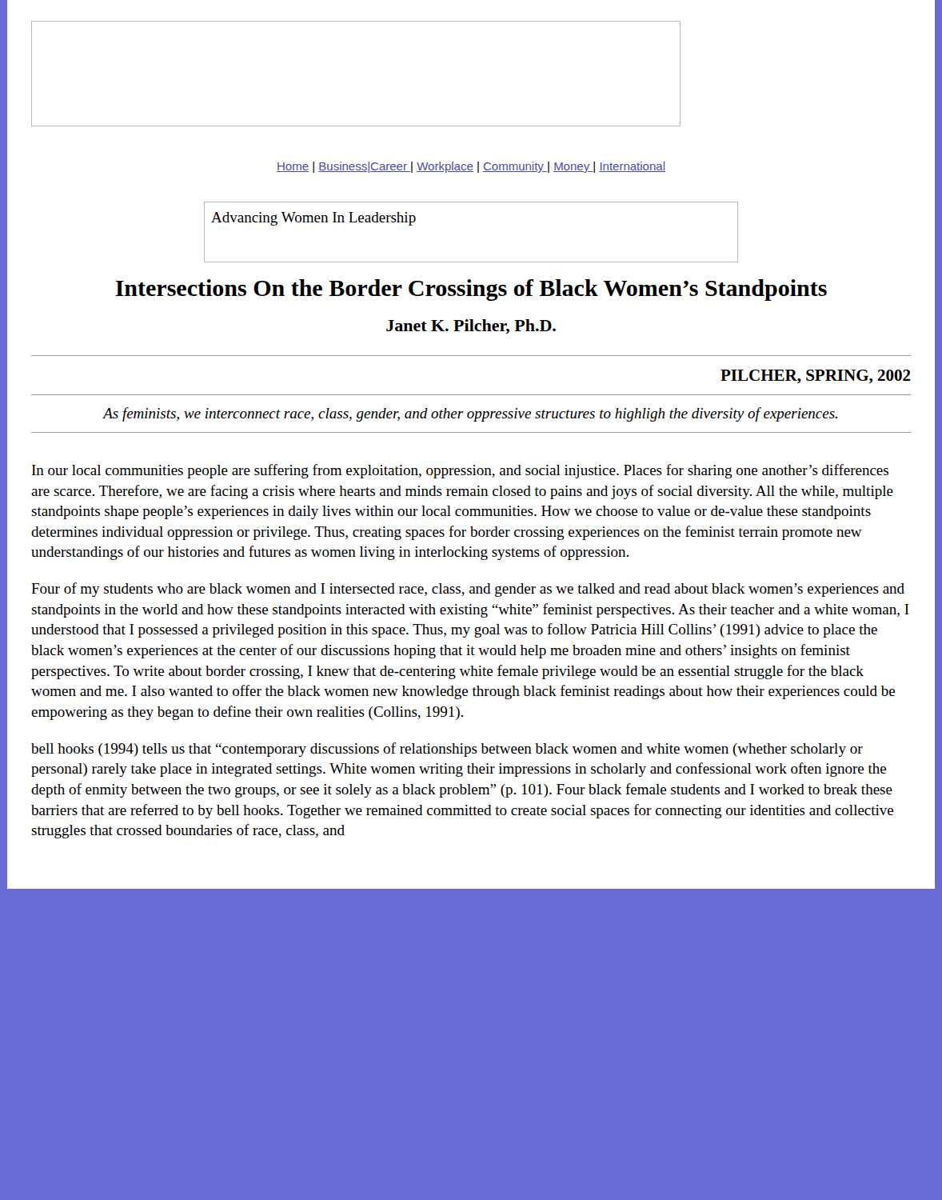Home | Business|Career | Workplace | Community | Money | International
Advancing Women In Leadership
Intersections On the Border Crossings of Black Women’s Standpoints
Janet K. Pilcher, Ph.D.
PILCHER, SPRING, 2002
As feminists, we interconnect race, class, gender, and other oppressive structures to highligh the diversity of experiences.
In our local communities people are suffering from exploitation, oppression, and social injustice. Places for sharing one another’s differences are scarce. Therefore, we are facing a crisis where hearts and minds remain closed to pains and joys of social diversity. All the while, multiple standpoints shape people’s experiences in daily lives within our local communities. How we choose to value or de-value these standpoints determines individual oppression or privilege. Thus, creating spaces for border crossing experiences on the feminist terrain promote new understandings of our histories and futures as women living in interlocking systems of oppression.
Four of my students who are black women and I intersected race, class, and gender as we talked and read about black women’s experiences and standpoints in the world and how these standpoints interacted with existing “white” feminist perspectives. As their teacher and a white woman, I understood that I possessed a privileged position in this space. Thus, my goal was to follow Patricia Hill Collins’ (1991) advice to place the black women’s experiences at the center of our discussions hoping that it would help me broaden mine and others’ insights on feminist perspectives. To write about border crossing, I knew that de-centering white female privilege would be an essential struggle for the black women and me. I also wanted to offer the black women new knowledge through black feminist readings about how their experiences could be empowering as they began to define their own realities (Collins, 1991).
bell hooks (1994) tells us that “contemporary discussions of relationships between black women and white women (whether scholarly or personal) rarely take place in integrated settings. White women writing their impressions in scholarly and confessional work often ignore the depth of enmity between the two groups, or see it solely as a black problem” (p. 101). Four black female students and I worked to break these barriers that are referred to by bell hooks. Together we remained committed to create social spaces for connecting our identities and collective struggles that crossed boundaries of race, class, and